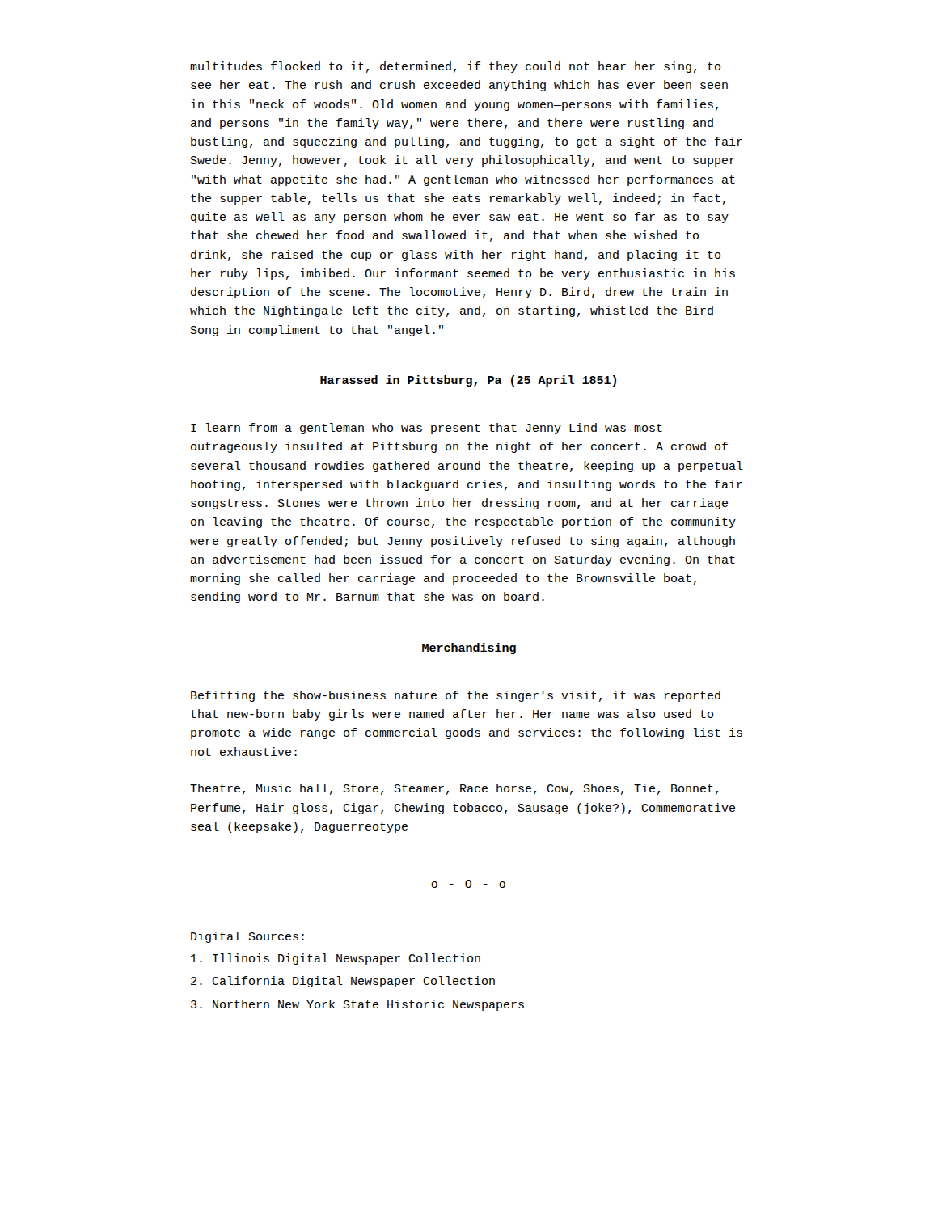multitudes flocked to it, determined, if they could not hear her sing, to see her eat. The rush and crush exceeded anything which has ever been seen in this "neck of woods". Old women and young women—persons with families, and persons "in the family way," were there, and there were rustling and bustling, and squeezing and pulling, and tugging, to get a sight of the fair Swede. Jenny, however, took it all very philosophically, and went to supper "with what appetite she had." A gentleman who witnessed her performances at the supper table, tells us that she eats remarkably well, indeed; in fact, quite as well as any person whom he ever saw eat. He went so far as to say that she chewed her food and swallowed it, and that when she wished to drink, she raised the cup or glass with her right hand, and placing it to her ruby lips, imbibed. Our informant seemed to be very enthusiastic in his description of the scene. The locomotive, Henry D. Bird, drew the train in which the Nightingale left the city, and, on starting, whistled the Bird Song in compliment to that "angel."
Harassed in Pittsburg, Pa (25 April 1851)
I learn from a gentleman who was present that Jenny Lind was most outrageously insulted at Pittsburg on the night of her concert. A crowd of several thousand rowdies gathered around the theatre, keeping up a perpetual hooting, interspersed with blackguard cries, and insulting words to the fair songstress. Stones were thrown into her dressing room, and at her carriage on leaving the theatre. Of course, the respectable portion of the community were greatly offended; but Jenny positively refused to sing again, although an advertisement had been issued for a concert on Saturday evening. On that morning she called her carriage and proceeded to the Brownsville boat, sending word to Mr. Barnum that she was on board.
Merchandising
Befitting the show-business nature of the singer's visit, it was reported that new-born baby girls were named after her. Her name was also used to promote a wide range of commercial goods and services: the following list is not exhaustive:
Theatre, Music hall, Store, Steamer, Race horse, Cow, Shoes, Tie, Bonnet, Perfume, Hair gloss, Cigar, Chewing tobacco, Sausage (joke?), Commemorative seal (keepsake), Daguerreotype
o - O - o
Digital Sources:
Illinois Digital Newspaper Collection
California Digital Newspaper Collection
Northern New York State Historic Newspapers